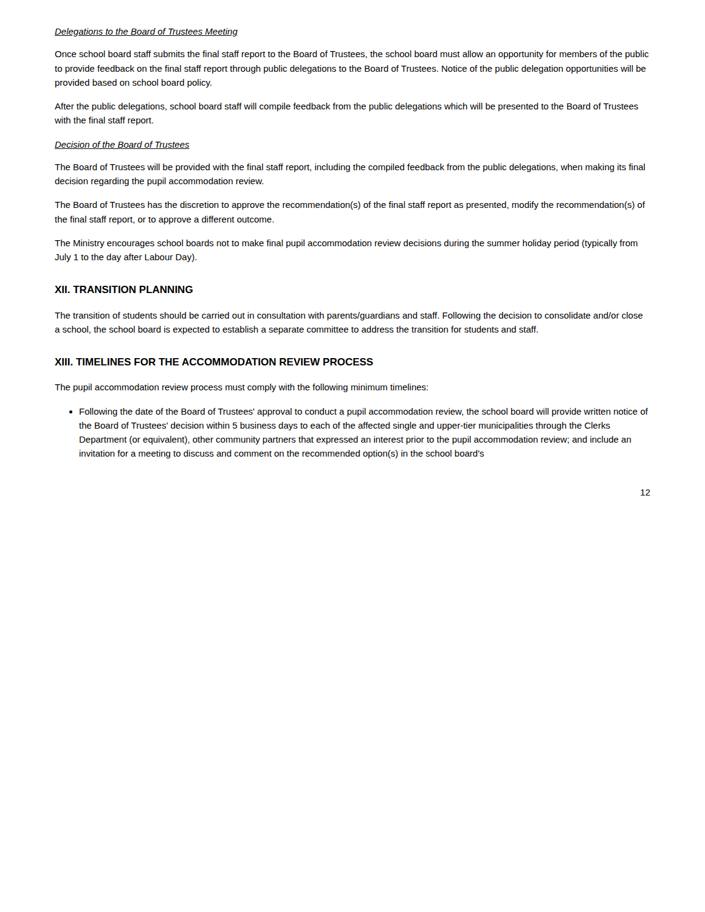Delegations to the Board of Trustees Meeting
Once school board staff submits the final staff report to the Board of Trustees, the school board must allow an opportunity for members of the public to provide feedback on the final staff report through public delegations to the Board of Trustees. Notice of the public delegation opportunities will be provided based on school board policy.
After the public delegations, school board staff will compile feedback from the public delegations which will be presented to the Board of Trustees with the final staff report.
Decision of the Board of Trustees
The Board of Trustees will be provided with the final staff report, including the compiled feedback from the public delegations, when making its final decision regarding the pupil accommodation review.
The Board of Trustees has the discretion to approve the recommendation(s) of the final staff report as presented, modify the recommendation(s) of the final staff report, or to approve a different outcome.
The Ministry encourages school boards not to make final pupil accommodation review decisions during the summer holiday period (typically from July 1 to the day after Labour Day).
XII. TRANSITION PLANNING
The transition of students should be carried out in consultation with parents/guardians and staff. Following the decision to consolidate and/or close a school, the school board is expected to establish a separate committee to address the transition for students and staff.
XIII. TIMELINES FOR THE ACCOMMODATION REVIEW PROCESS
The pupil accommodation review process must comply with the following minimum timelines:
Following the date of the Board of Trustees' approval to conduct a pupil accommodation review, the school board will provide written notice of the Board of Trustees' decision within 5 business days to each of the affected single and upper-tier municipalities through the Clerks Department (or equivalent), other community partners that expressed an interest prior to the pupil accommodation review; and include an invitation for a meeting to discuss and comment on the recommended option(s) in the school board's
12